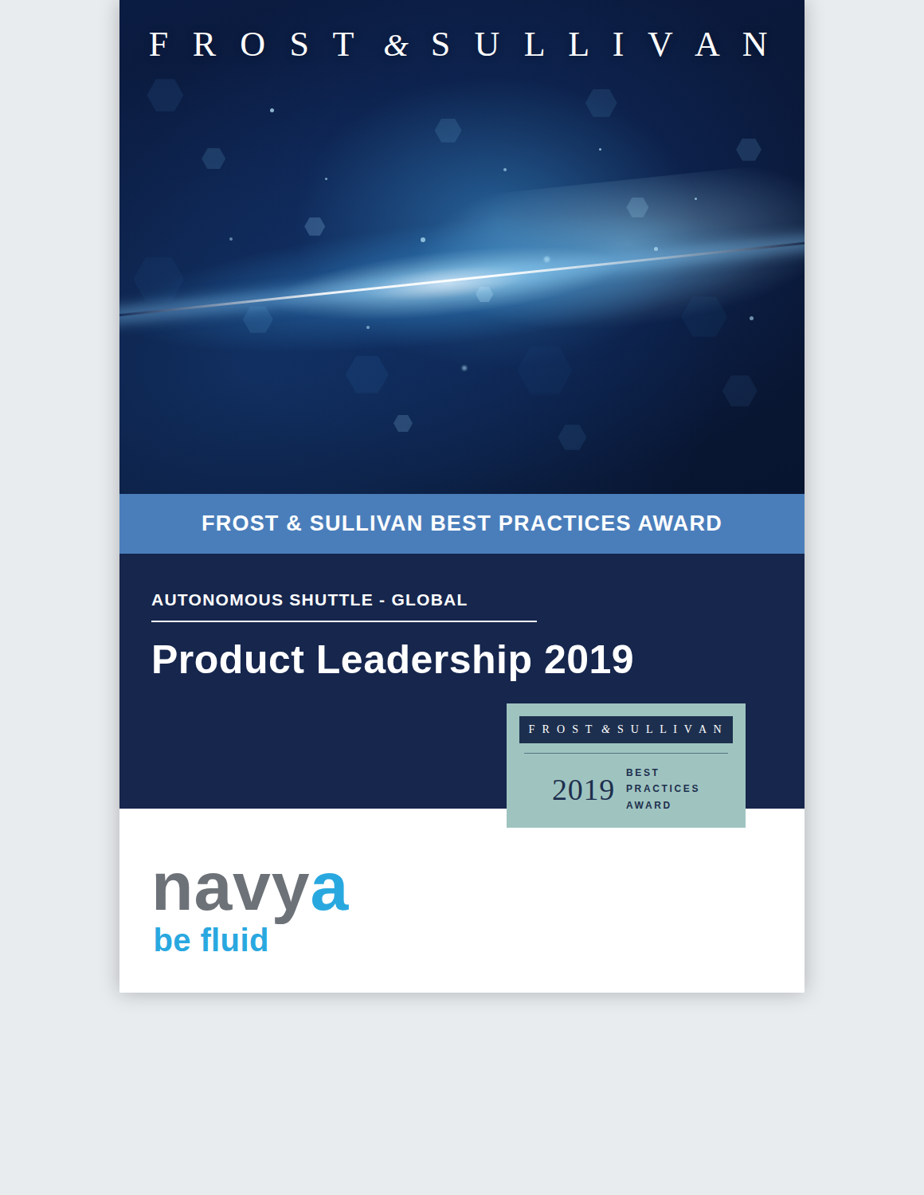F R O S T & S U L L I V A N
Frost & Sullivan Best Practices Award
Autonomous Shuttle - Global
Product Leadership 2019
F R O S T & S U L L I V A N
2019
BEST
PRACTICES
AWARD
navya
be fluid